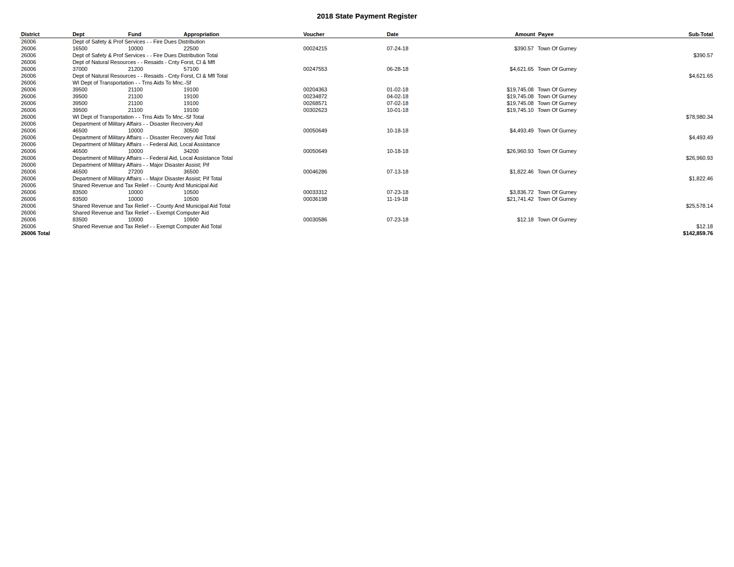2018 State Payment Register
| District | Dept | Fund | Appropriation | Voucher | Date | Amount | Payee | Sub-Total |
| --- | --- | --- | --- | --- | --- | --- | --- | --- |
| 26006 | Dept of Safety & Prof Services - - Fire Dues Distribution | | | |
| 26006 | 16500 | 10000 | 22500 | 00024215 | 07-24-18 | $390.57 | Town Of Gurney | |
| 26006 | Dept of Safety & Prof Services - - Fire Dues Distribution Total | | | $390.57 |
| 26006 | Dept of Natural Resources - - Resaids - Cnty Forst, Cl & Mfl | | | |
| 26006 | 37000 | 21200 | 57100 | 00247553 | 06-28-18 | $4,621.65 | Town Of Gurney | |
| 26006 | Dept of Natural Resources - - Resaids - Cnty Forst, Cl & Mfl Total | | | $4,621.65 |
| 26006 | WI Dept of Transportation - - Trns Aids To Mnc.-Sf | | | |
| 26006 | 39500 | 21100 | 19100 | 00204363 | 01-02-18 | $19,745.08 | Town Of Gurney | |
| 26006 | 39500 | 21100 | 19100 | 00234872 | 04-02-18 | $19,745.08 | Town Of Gurney | |
| 26006 | 39500 | 21100 | 19100 | 00268571 | 07-02-18 | $19,745.08 | Town Of Gurney | |
| 26006 | 39500 | 21100 | 19100 | 00302623 | 10-01-18 | $19,745.10 | Town Of Gurney | |
| 26006 | WI Dept of Transportation - - Trns Aids To Mnc.-Sf Total | | | $78,980.34 |
| 26006 | Department of Military Affairs - - Disaster Recovery Aid | | | |
| 26006 | 46500 | 10000 | 30500 | 00050649 | 10-18-18 | $4,493.49 | Town Of Gurney | |
| 26006 | Department of Military Affairs - - Disaster Recovery Aid Total | | | $4,493.49 |
| 26006 | Department of Military Affairs - - Federal Aid, Local Assistance | | | |
| 26006 | 46500 | 10000 | 34200 | 00050649 | 10-18-18 | $26,960.93 | Town Of Gurney | |
| 26006 | Department of Military Affairs - - Federal Aid, Local Assistance Total | | | $26,960.93 |
| 26006 | Department of Military Affairs - - Major Disaster Assist; Pif | | | |
| 26006 | 46500 | 27200 | 36500 | 00046286 | 07-13-18 | $1,822.46 | Town Of Gurney | |
| 26006 | Department of Military Affairs - - Major Disaster Assist; Pif Total | | | $1,822.46 |
| 26006 | Shared Revenue and Tax Relief - - County And Municipal Aid | | | |
| 26006 | 83500 | 10000 | 10500 | 00033312 | 07-23-18 | $3,836.72 | Town Of Gurney | |
| 26006 | 83500 | 10000 | 10500 | 00036198 | 11-19-18 | $21,741.42 | Town Of Gurney | |
| 26006 | Shared Revenue and Tax Relief - - County And Municipal Aid Total | | | $25,578.14 |
| 26006 | Shared Revenue and Tax Relief - - Exempt Computer Aid | | | |
| 26006 | 83500 | 10000 | 10900 | 00030586 | 07-23-18 | $12.18 | Town Of Gurney | |
| 26006 | Shared Revenue and Tax Relief - - Exempt Computer Aid Total | | | $12.18 |
| 26006 Total | | | | | $142,859.76 |